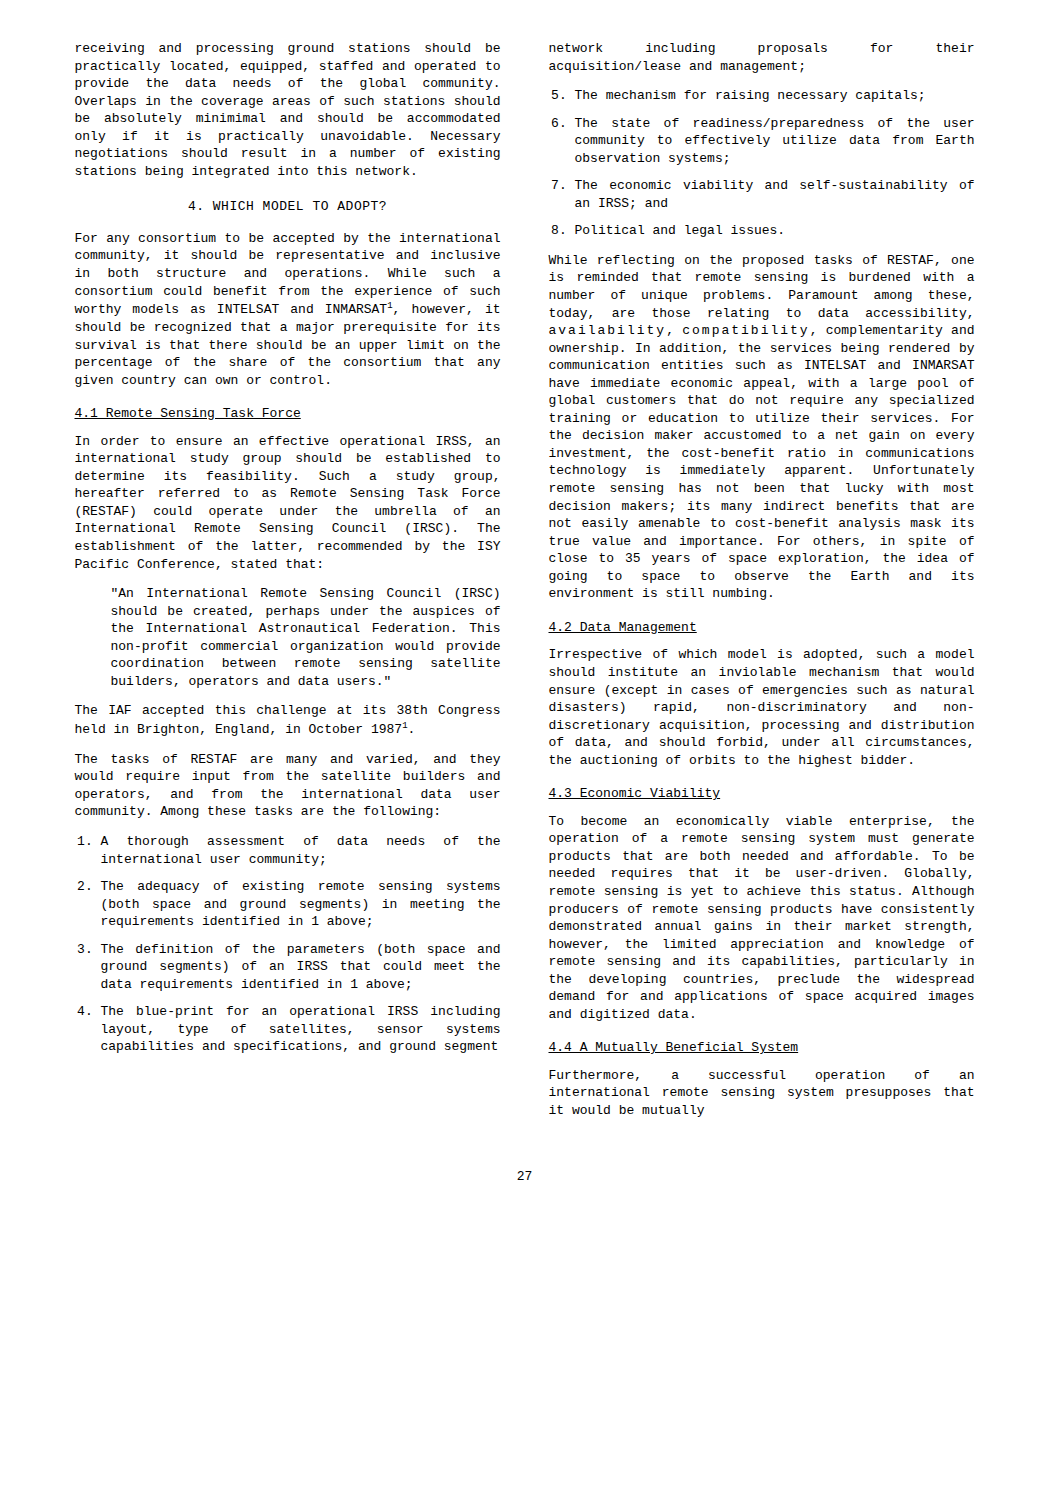receiving and processing ground stations should be practically located, equipped, staffed and operated to provide the data needs of the global community. Overlaps in the coverage areas of such stations should be absolutely minimimal and should be accommodated only if it is practically unavoidable. Necessary negotiations should result in a number of existing stations being integrated into this network.
4. WHICH MODEL TO ADOPT?
For any consortium to be accepted by the international community, it should be representative and inclusive in both structure and operations. While such a consortium could benefit from the experience of such worthy models as INTELSAT and INMARSAT1, however, it should be recognized that a major prerequisite for its survival is that there should be an upper limit on the percentage of the share of the consortium that any given country can own or control.
4.1 Remote Sensing Task Force
In order to ensure an effective operational IRSS, an international study group should be established to determine its feasibility. Such a study group, hereafter referred to as Remote Sensing Task Force (RESTAF) could operate under the umbrella of an International Remote Sensing Council (IRSC). The establishment of the latter, recommended by the ISY Pacific Conference, stated that:
"An International Remote Sensing Council (IRSC) should be created, perhaps under the auspices of the International Astronautical Federation. This non-profit commercial organization would provide coordination between remote sensing satellite builders, operators and data users."
The IAF accepted this challenge at its 38th Congress held in Brighton, England, in October 19871.
The tasks of RESTAF are many and varied, and they would require input from the satellite builders and operators, and from the international data user community. Among these tasks are the following:
A thorough assessment of data needs of the international user community;
The adequacy of existing remote sensing systems (both space and ground segments) in meeting the requirements identified in 1 above;
The definition of the parameters (both space and ground segments) of an IRSS that could meet the data requirements identified in 1 above;
The blue-print for an operational IRSS including layout, type of satellites, sensor systems capabilities and specifications, and ground segment
network including proposals for their acquisition/lease and management;
The mechanism for raising necessary capitals;
The state of readiness/preparedness of the user community to effectively utilize data from Earth observation systems;
The economic viability and self-sustainability of an IRSS; and
Political and legal issues.
While reflecting on the proposed tasks of RESTAF, one is reminded that remote sensing is burdened with a number of unique problems. Paramount among these, today, are those relating to data accessibility, availability, compatibility, complementarity and ownership. In addition, the services being rendered by communication entities such as INTELSAT and INMARSAT have immediate economic appeal, with a large pool of global customers that do not require any specialized training or education to utilize their services. For the decision maker accustomed to a net gain on every investment, the cost-benefit ratio in communications technology is immediately apparent. Unfortunately remote sensing has not been that lucky with most decision makers; its many indirect benefits that are not easily amenable to cost-benefit analysis mask its true value and importance. For others, in spite of close to 35 years of space exploration, the idea of going to space to observe the Earth and its environment is still numbing.
4.2 Data Management
Irrespective of which model is adopted, such a model should institute an inviolable mechanism that would ensure (except in cases of emergencies such as natural disasters) rapid, non-discriminatory and non-discretionary acquisition, processing and distribution of data, and should forbid, under all circumstances, the auctioning of orbits to the highest bidder.
4.3 Economic Viability
To become an economically viable enterprise, the operation of a remote sensing system must generate products that are both needed and affordable. To be needed requires that it be user-driven. Globally, remote sensing is yet to achieve this status. Although producers of remote sensing products have consistently demonstrated annual gains in their market strength, however, the limited appreciation and knowledge of remote sensing and its capabilities, particularly in the developing countries, preclude the widespread demand for and applications of space acquired images and digitized data.
4.4 A Mutually Beneficial System
Furthermore, a successful operation of an international remote sensing system presupposes that it would be mutually
27